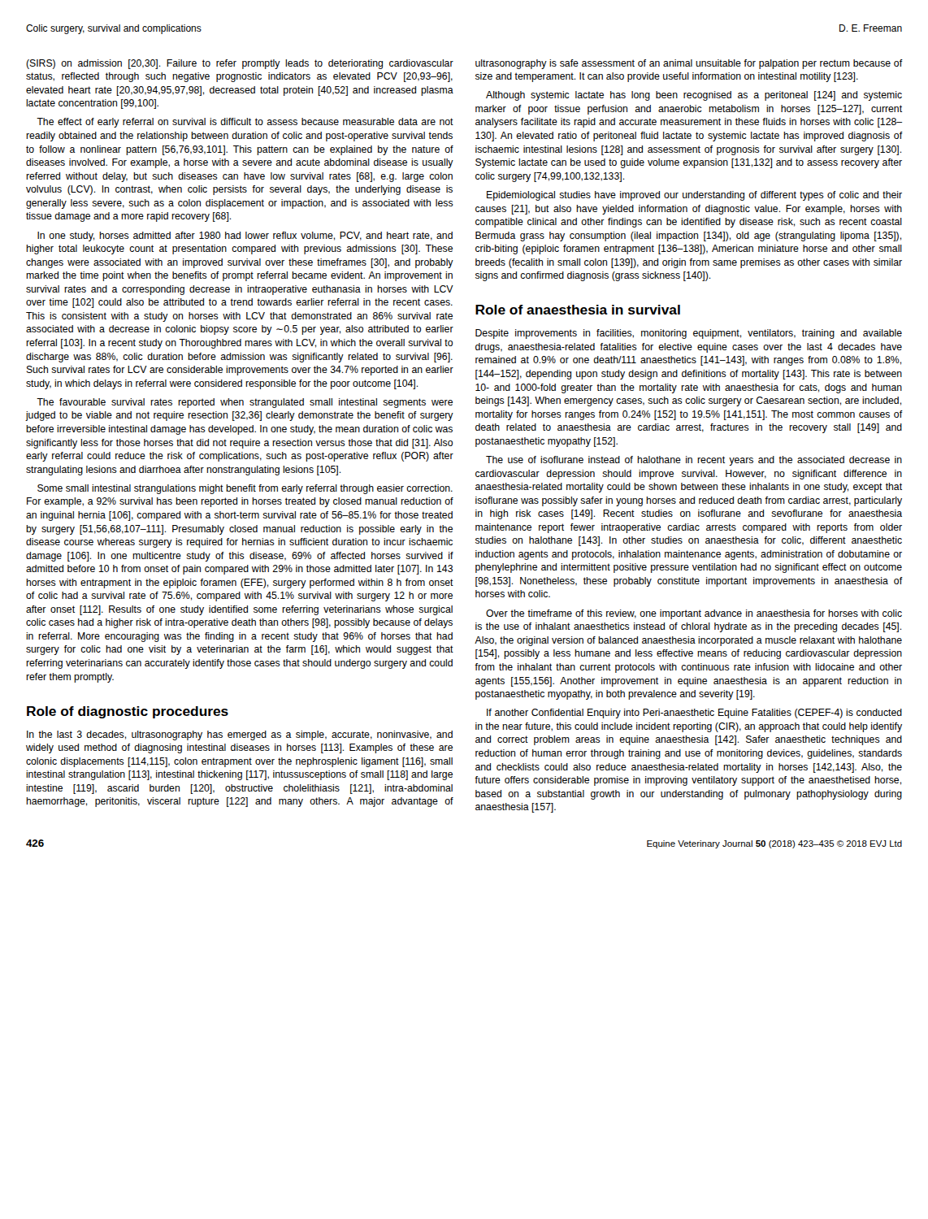Colic surgery, survival and complications D. E. Freeman
(SIRS) on admission [20,30]. Failure to refer promptly leads to deteriorating cardiovascular status, reflected through such negative prognostic indicators as elevated PCV [20,93–96], elevated heart rate [20,30,94,95,97,98], decreased total protein [40,52] and increased plasma lactate concentration [99,100].
The effect of early referral on survival is difficult to assess because measurable data are not readily obtained and the relationship between duration of colic and post-operative survival tends to follow a nonlinear pattern [56,76,93,101]. This pattern can be explained by the nature of diseases involved. For example, a horse with a severe and acute abdominal disease is usually referred without delay, but such diseases can have low survival rates [68], e.g. large colon volvulus (LCV). In contrast, when colic persists for several days, the underlying disease is generally less severe, such as a colon displacement or impaction, and is associated with less tissue damage and a more rapid recovery [68].
In one study, horses admitted after 1980 had lower reflux volume, PCV, and heart rate, and higher total leukocyte count at presentation compared with previous admissions [30]. These changes were associated with an improved survival over these timeframes [30], and probably marked the time point when the benefits of prompt referral became evident. An improvement in survival rates and a corresponding decrease in intraoperative euthanasia in horses with LCV over time [102] could also be attributed to a trend towards earlier referral in the recent cases. This is consistent with a study on horses with LCV that demonstrated an 86% survival rate associated with a decrease in colonic biopsy score by ∼0.5 per year, also attributed to earlier referral [103]. In a recent study on Thoroughbred mares with LCV, in which the overall survival to discharge was 88%, colic duration before admission was significantly related to survival [96]. Such survival rates for LCV are considerable improvements over the 34.7% reported in an earlier study, in which delays in referral were considered responsible for the poor outcome [104].
The favourable survival rates reported when strangulated small intestinal segments were judged to be viable and not require resection [32,36] clearly demonstrate the benefit of surgery before irreversible intestinal damage has developed. In one study, the mean duration of colic was significantly less for those horses that did not require a resection versus those that did [31]. Also early referral could reduce the risk of complications, such as post-operative reflux (POR) after strangulating lesions and diarrhoea after nonstrangulating lesions [105].
Some small intestinal strangulations might benefit from early referral through easier correction. For example, a 92% survival has been reported in horses treated by closed manual reduction of an inguinal hernia [106], compared with a short-term survival rate of 56–85.1% for those treated by surgery [51,56,68,107–111]. Presumably closed manual reduction is possible early in the disease course whereas surgery is required for hernias in sufficient duration to incur ischaemic damage [106]. In one multicentre study of this disease, 69% of affected horses survived if admitted before 10 h from onset of pain compared with 29% in those admitted later [107]. In 143 horses with entrapment in the epiploic foramen (EFE), surgery performed within 8 h from onset of colic had a survival rate of 75.6%, compared with 45.1% survival with surgery 12 h or more after onset [112]. Results of one study identified some referring veterinarians whose surgical colic cases had a higher risk of intra-operative death than others [98], possibly because of delays in referral. More encouraging was the finding in a recent study that 96% of horses that had surgery for colic had one visit by a veterinarian at the farm [16], which would suggest that referring veterinarians can accurately identify those cases that should undergo surgery and could refer them promptly.
Role of diagnostic procedures
In the last 3 decades, ultrasonography has emerged as a simple, accurate, noninvasive, and widely used method of diagnosing intestinal diseases in horses [113]. Examples of these are colonic displacements [114,115], colon entrapment over the nephrosplenic ligament [116], small intestinal strangulation [113], intestinal thickening [117], intussusceptions of small [118] and large intestine [119], ascarid burden [120], obstructive cholelithiasis [121], intra-abdominal haemorrhage, peritonitis, visceral rupture [122] and many others. A major advantage of ultrasonography is safe assessment of an animal unsuitable for palpation per rectum because of size and temperament. It can also provide useful information on intestinal motility [123].
Although systemic lactate has long been recognised as a peritoneal [124] and systemic marker of poor tissue perfusion and anaerobic metabolism in horses [125–127], current analysers facilitate its rapid and accurate measurement in these fluids in horses with colic [128–130]. An elevated ratio of peritoneal fluid lactate to systemic lactate has improved diagnosis of ischaemic intestinal lesions [128] and assessment of prognosis for survival after surgery [130]. Systemic lactate can be used to guide volume expansion [131,132] and to assess recovery after colic surgery [74,99,100,132,133].
Epidemiological studies have improved our understanding of different types of colic and their causes [21], but also have yielded information of diagnostic value. For example, horses with compatible clinical and other findings can be identified by disease risk, such as recent coastal Bermuda grass hay consumption (ileal impaction [134]), old age (strangulating lipoma [135]), crib-biting (epiploic foramen entrapment [136–138]), American miniature horse and other small breeds (fecalith in small colon [139]), and origin from same premises as other cases with similar signs and confirmed diagnosis (grass sickness [140]).
Role of anaesthesia in survival
Despite improvements in facilities, monitoring equipment, ventilators, training and available drugs, anaesthesia-related fatalities for elective equine cases over the last 4 decades have remained at 0.9% or one death/111 anaesthetics [141–143], with ranges from 0.08% to 1.8%, [144–152], depending upon study design and definitions of mortality [143]. This rate is between 10- and 1000-fold greater than the mortality rate with anaesthesia for cats, dogs and human beings [143]. When emergency cases, such as colic surgery or Caesarean section, are included, mortality for horses ranges from 0.24% [152] to 19.5% [141,151]. The most common causes of death related to anaesthesia are cardiac arrest, fractures in the recovery stall [149] and postanaesthetic myopathy [152].
The use of isoflurane instead of halothane in recent years and the associated decrease in cardiovascular depression should improve survival. However, no significant difference in anaesthesia-related mortality could be shown between these inhalants in one study, except that isoflurane was possibly safer in young horses and reduced death from cardiac arrest, particularly in high risk cases [149]. Recent studies on isoflurane and sevoflurane for anaesthesia maintenance report fewer intraoperative cardiac arrests compared with reports from older studies on halothane [143]. In other studies on anaesthesia for colic, different anaesthetic induction agents and protocols, inhalation maintenance agents, administration of dobutamine or phenylephrine and intermittent positive pressure ventilation had no significant effect on outcome [98,153]. Nonetheless, these probably constitute important improvements in anaesthesia of horses with colic.
Over the timeframe of this review, one important advance in anaesthesia for horses with colic is the use of inhalant anaesthetics instead of chloral hydrate as in the preceding decades [45]. Also, the original version of balanced anaesthesia incorporated a muscle relaxant with halothane [154], possibly a less humane and less effective means of reducing cardiovascular depression from the inhalant than current protocols with continuous rate infusion with lidocaine and other agents [155,156]. Another improvement in equine anaesthesia is an apparent reduction in postanaesthetic myopathy, in both prevalence and severity [19].
If another Confidential Enquiry into Peri-anaesthetic Equine Fatalities (CEPEF-4) is conducted in the near future, this could include incident reporting (CIR), an approach that could help identify and correct problem areas in equine anaesthesia [142]. Safer anaesthetic techniques and reduction of human error through training and use of monitoring devices, guidelines, standards and checklists could also reduce anaesthesia-related mortality in horses [142,143]. Also, the future offers considerable promise in improving ventilatory support of the anaesthetised horse, based on a substantial growth in our understanding of pulmonary pathophysiology during anaesthesia [157].
426 Equine Veterinary Journal 50 (2018) 423–435 © 2018 EVJ Ltd